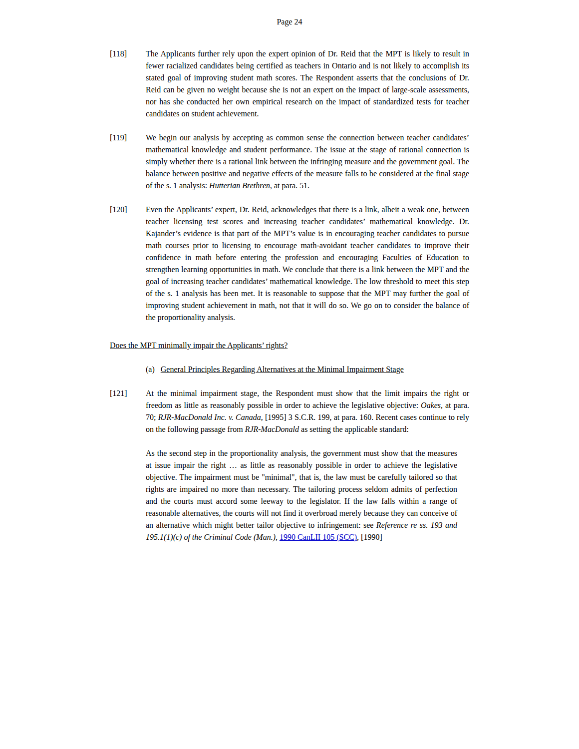Page 24
[118]
The Applicants further rely upon the expert opinion of Dr. Reid that the MPT is likely to result in fewer racialized candidates being certified as teachers in Ontario and is not likely to accomplish its stated goal of improving student math scores. The Respondent asserts that the conclusions of Dr. Reid can be given no weight because she is not an expert on the impact of large-scale assessments, nor has she conducted her own empirical research on the impact of standardized tests for teacher candidates on student achievement.
[119]
We begin our analysis by accepting as common sense the connection between teacher candidates’ mathematical knowledge and student performance. The issue at the stage of rational connection is simply whether there is a rational link between the infringing measure and the government goal. The balance between positive and negative effects of the measure falls to be considered at the final stage of the s. 1 analysis: Hutterian Brethren, at para. 51.
[120]
Even the Applicants’ expert, Dr. Reid, acknowledges that there is a link, albeit a weak one, between teacher licensing test scores and increasing teacher candidates’ mathematical knowledge. Dr. Kajander’s evidence is that part of the MPT’s value is in encouraging teacher candidates to pursue math courses prior to licensing to encourage math-avoidant teacher candidates to improve their confidence in math before entering the profession and encouraging Faculties of Education to strengthen learning opportunities in math. We conclude that there is a link between the MPT and the goal of increasing teacher candidates’ mathematical knowledge. The low threshold to meet this step of the s. 1 analysis has been met. It is reasonable to suppose that the MPT may further the goal of improving student achievement in math, not that it will do so. We go on to consider the balance of the proportionality analysis.
Does the MPT minimally impair the Applicants’ rights?
(a) General Principles Regarding Alternatives at the Minimal Impairment Stage
[121]
At the minimal impairment stage, the Respondent must show that the limit impairs the right or freedom as little as reasonably possible in order to achieve the legislative objective: Oakes, at para. 70; RJR-MacDonald Inc. v. Canada, [1995] 3 S.C.R. 199, at para. 160. Recent cases continue to rely on the following passage from RJR-MacDonald as setting the applicable standard:
As the second step in the proportionality analysis, the government must show that the measures at issue impair the right … as little as reasonably possible in order to achieve the legislative objective. The impairment must be "minimal", that is, the law must be carefully tailored so that rights are impaired no more than necessary. The tailoring process seldom admits of perfection and the courts must accord some leeway to the legislator. If the law falls within a range of reasonable alternatives, the courts will not find it overbroad merely because they can conceive of an alternative which might better tailor objective to infringement: see Reference re ss. 193 and 195.1(1)(c) of the Criminal Code (Man.), 1990 CanLII 105 (SCC), [1990]